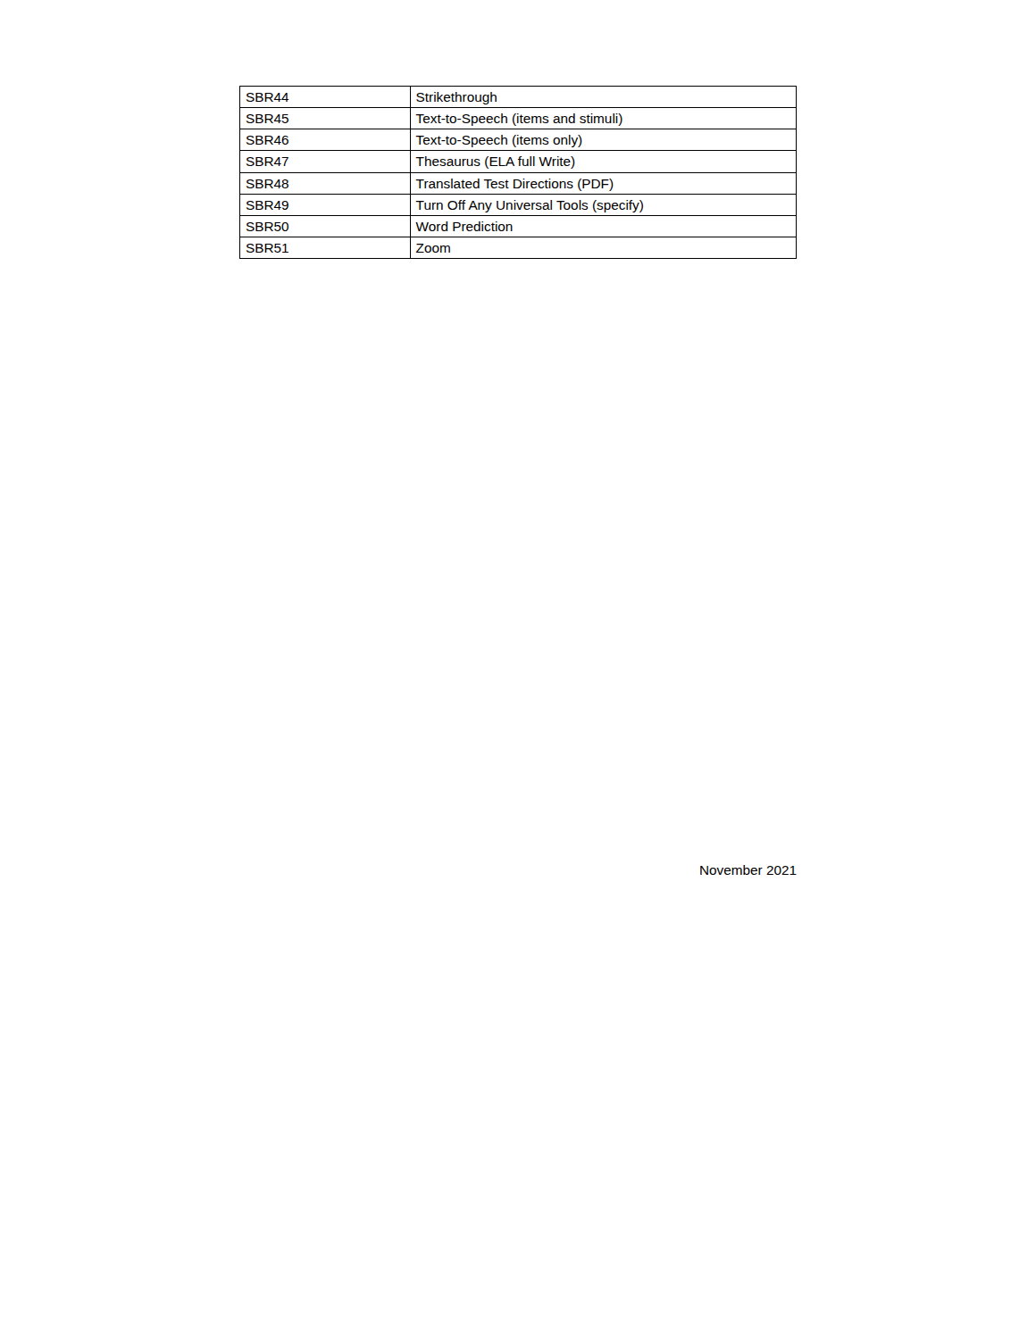| SBR44 | Strikethrough |
| SBR45 | Text-to-Speech (items and stimuli) |
| SBR46 | Text-to-Speech (items only) |
| SBR47 | Thesaurus (ELA full Write) |
| SBR48 | Translated Test Directions (PDF) |
| SBR49 | Turn Off Any Universal Tools (specify) |
| SBR50 | Word Prediction |
| SBR51 | Zoom |
November 2021